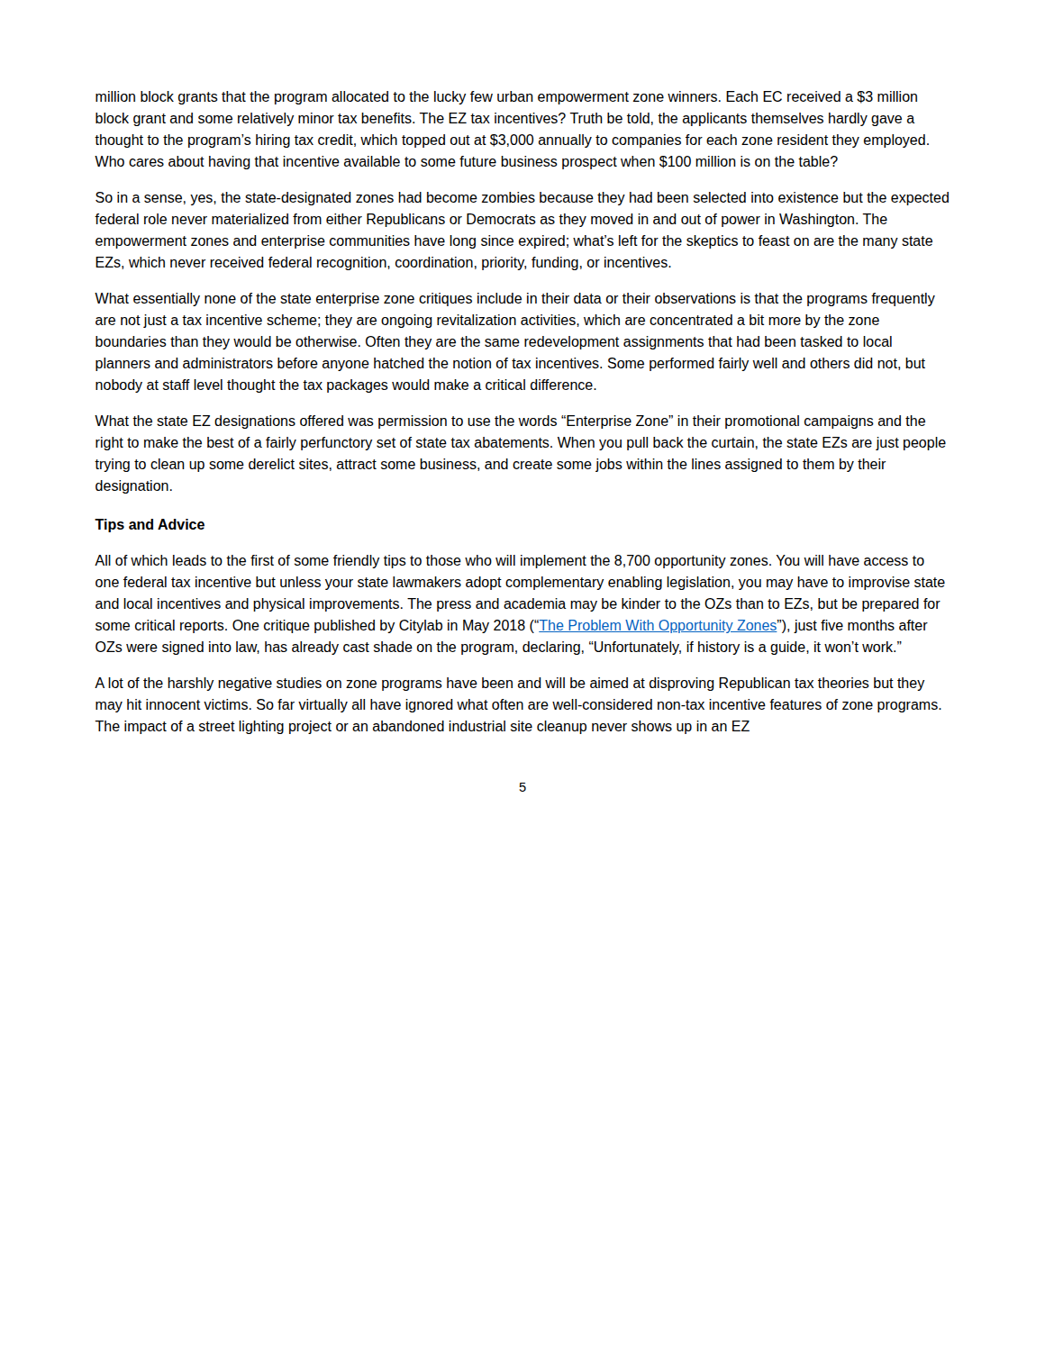million block grants that the program allocated to the lucky few urban empowerment zone winners. Each EC received a $3 million block grant and some relatively minor tax benefits. The EZ tax incentives? Truth be told, the applicants themselves hardly gave a thought to the program’s hiring tax credit, which topped out at $3,000 annually to companies for each zone resident they employed. Who cares about having that incentive available to some future business prospect when $100 million is on the table?
So in a sense, yes, the state-designated zones had become zombies because they had been selected into existence but the expected federal role never materialized from either Republicans or Democrats as they moved in and out of power in Washington. The empowerment zones and enterprise communities have long since expired; what’s left for the skeptics to feast on are the many state EZs, which never received federal recognition, coordination, priority, funding, or incentives.
What essentially none of the state enterprise zone critiques include in their data or their observations is that the programs frequently are not just a tax incentive scheme; they are ongoing revitalization activities, which are concentrated a bit more by the zone boundaries than they would be otherwise. Often they are the same redevelopment assignments that had been tasked to local planners and administrators before anyone hatched the notion of tax incentives. Some performed fairly well and others did not, but nobody at staff level thought the tax packages would make a critical difference.
What the state EZ designations offered was permission to use the words “Enterprise Zone” in their promotional campaigns and the right to make the best of a fairly perfunctory set of state tax abatements. When you pull back the curtain, the state EZs are just people trying to clean up some derelict sites, attract some business, and create some jobs within the lines assigned to them by their designation.
Tips and Advice
All of which leads to the first of some friendly tips to those who will implement the 8,700 opportunity zones. You will have access to one federal tax incentive but unless your state lawmakers adopt complementary enabling legislation, you may have to improvise state and local incentives and physical improvements. The press and academia may be kinder to the OZs than to EZs, but be prepared for some critical reports. One critique published by Citylab in May 2018 (“The Problem With Opportunity Zones”), just five months after OZs were signed into law, has already cast shade on the program, declaring, “Unfortunately, if history is a guide, it won’t work.”
A lot of the harshly negative studies on zone programs have been and will be aimed at disproving Republican tax theories but they may hit innocent victims. So far virtually all have ignored what often are well-considered non-tax incentive features of zone programs. The impact of a street lighting project or an abandoned industrial site cleanup never shows up in an EZ
5